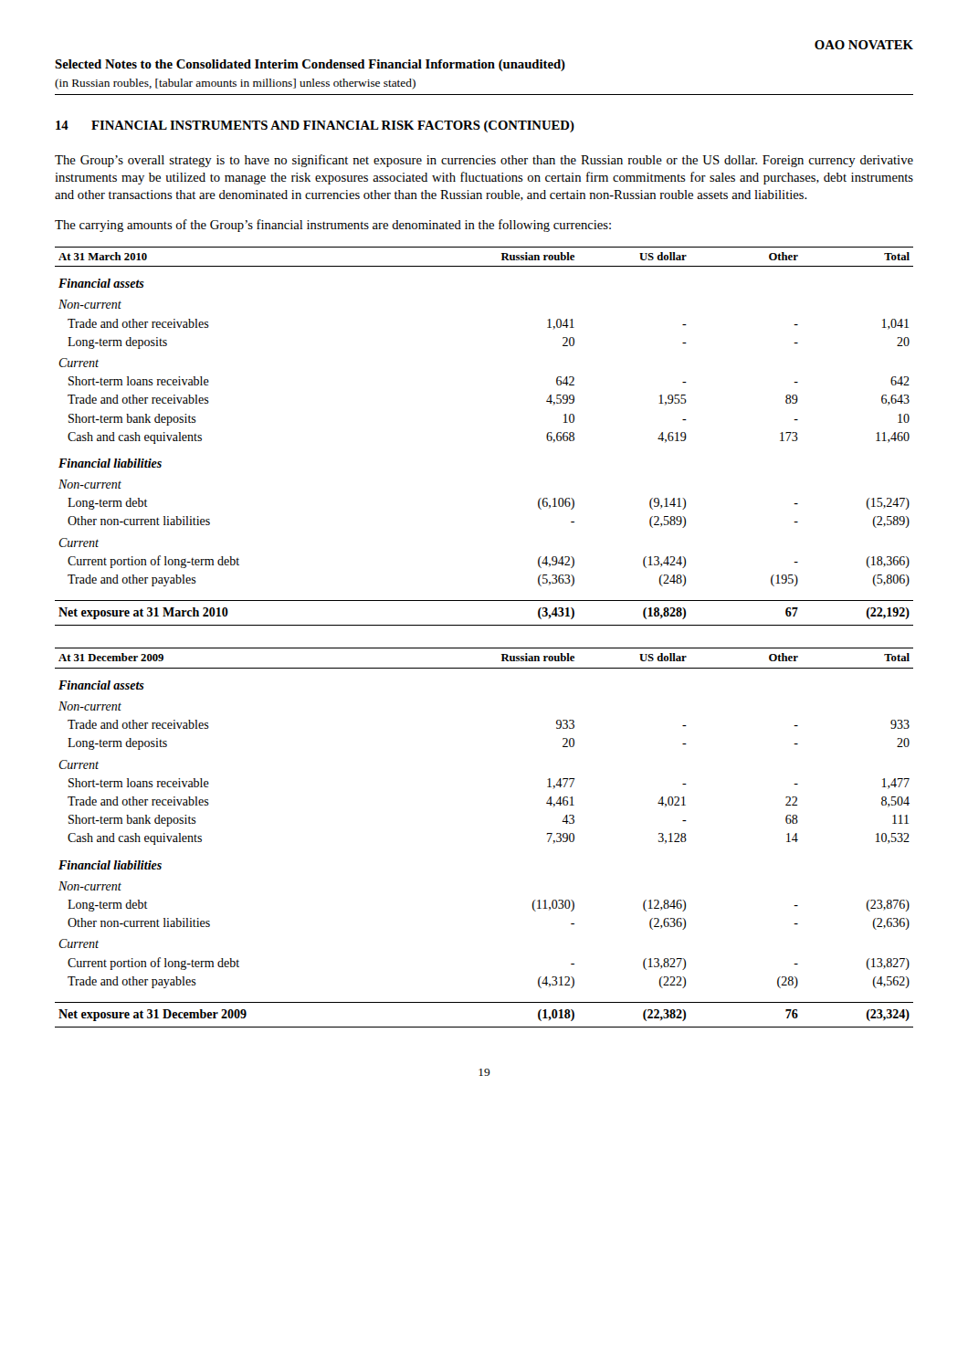OAO NOVATEK
Selected Notes to the Consolidated Interim Condensed Financial Information (unaudited)
(in Russian roubles, [tabular amounts in millions] unless otherwise stated)
14 FINANCIAL INSTRUMENTS AND FINANCIAL RISK FACTORS (CONTINUED)
The Group’s overall strategy is to have no significant net exposure in currencies other than the Russian rouble or the US dollar. Foreign currency derivative instruments may be utilized to manage the risk exposures associated with fluctuations on certain firm commitments for sales and purchases, debt instruments and other transactions that are denominated in currencies other than the Russian rouble, and certain non-Russian rouble assets and liabilities.
The carrying amounts of the Group’s financial instruments are denominated in the following currencies:
| At 31 March 2010 | Russian rouble | US dollar | Other | Total |
| --- | --- | --- | --- | --- |
| Financial assets |
| Non-current |
| Trade and other receivables | 1,041 | - | - | 1,041 |
| Long-term deposits | 20 | - | - | 20 |
| Current |
| Short-term loans receivable | 642 | - | - | 642 |
| Trade and other receivables | 4,599 | 1,955 | 89 | 6,643 |
| Short-term bank deposits | 10 | - | - | 10 |
| Cash and cash equivalents | 6,668 | 4,619 | 173 | 11,460 |
| Financial liabilities |
| Non-current |
| Long-term debt | (6,106) | (9,141) | - | (15,247) |
| Other non-current liabilities | - | (2,589) | - | (2,589) |
| Current |
| Current portion of long-term debt | (4,942) | (13,424) | - | (18,366) |
| Trade and other payables | (5,363) | (248) | (195) | (5,806) |
| Net exposure at 31 March 2010 | (3,431) | (18,828) | 67 | (22,192) |
| At 31 December 2009 | Russian rouble | US dollar | Other | Total |
| --- | --- | --- | --- | --- |
| Financial assets |
| Non-current |
| Trade and other receivables | 933 | - | - | 933 |
| Long-term deposits | 20 | - | - | 20 |
| Current |
| Short-term loans receivable | 1,477 | - | - | 1,477 |
| Trade and other receivables | 4,461 | 4,021 | 22 | 8,504 |
| Short-term bank deposits | 43 | - | 68 | 111 |
| Cash and cash equivalents | 7,390 | 3,128 | 14 | 10,532 |
| Financial liabilities |
| Non-current |
| Long-term debt | (11,030) | (12,846) | - | (23,876) |
| Other non-current liabilities | - | (2,636) | - | (2,636) |
| Current |
| Current portion of long-term debt | - | (13,827) | - | (13,827) |
| Trade and other payables | (4,312) | (222) | (28) | (4,562) |
| Net exposure at 31 December 2009 | (1,018) | (22,382) | 76 | (23,324) |
19